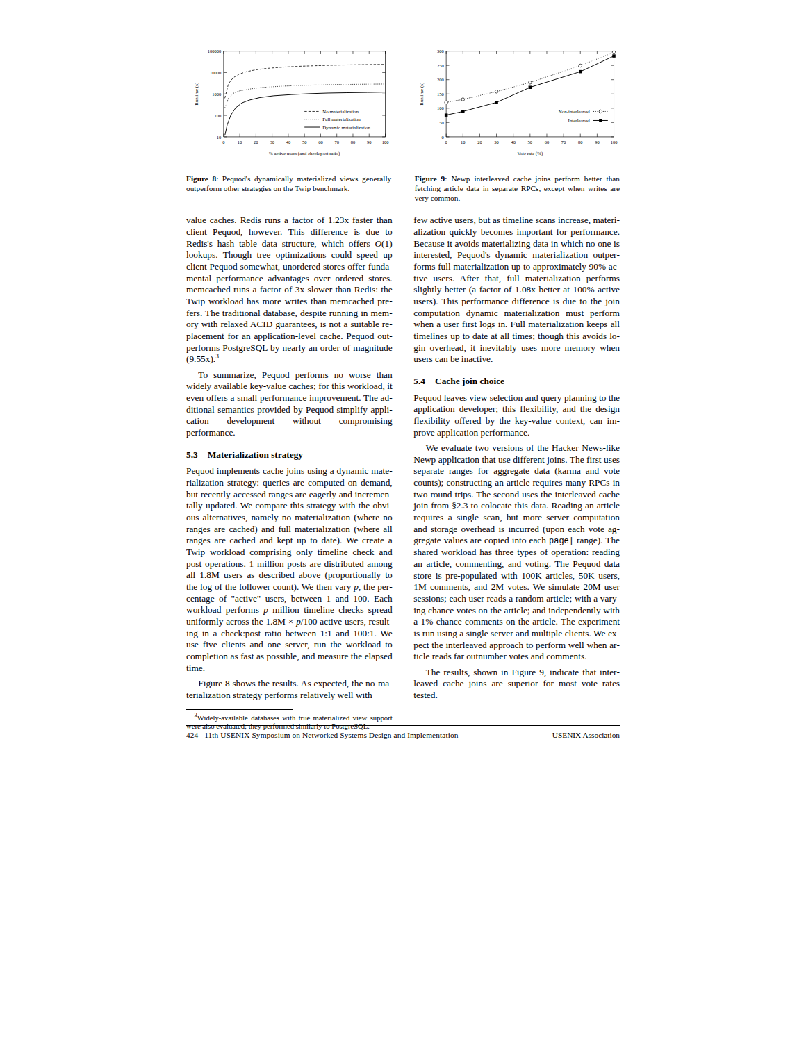10 100 1000 10000 100000 0 10 20 30 40 50 60 70 80 90 100 % active users (and check:post ratio) Runtime (s) No materialization Full materialization Dynamic materialization
Figure 8: Pequod's dynamically materialized views generally outperform other strategies on the Twip benchmark.
0 50 100 150 200 250 300 0 10 20 30 40 50 60 70 80 90 100 Vote rate (%) Runtime (s) Non-interleaved Interleaved
Figure 9: Newp interleaved cache joins perform better than fetching article data in separate RPCs, except when writes are very common.
value caches. Redis runs a factor of 1.23x faster than client Pequod, however. This difference is due to Redis's hash table data structure, which offers O(1) lookups. Though tree optimizations could speed up client Pequod somewhat, unordered stores offer fundamental performance advantages over ordered stores. memcached runs a factor of 3x slower than Redis: the Twip workload has more writes than memcached prefers. The traditional database, despite running in memory with relaxed ACID guarantees, is not a suitable replacement for an application-level cache. Pequod outperforms PostgreSQL by nearly an order of magnitude (9.55x).3
To summarize, Pequod performs no worse than widely available key-value caches; for this workload, it even offers a small performance improvement. The additional semantics provided by Pequod simplify application development without compromising performance.
5.3 Materialization strategy
Pequod implements cache joins using a dynamic materialization strategy: queries are computed on demand, but recently-accessed ranges are eagerly and incrementally updated. We compare this strategy with the obvious alternatives, namely no materialization (where no ranges are cached) and full materialization (where all ranges are cached and kept up to date). We create a Twip workload comprising only timeline check and post operations. 1 million posts are distributed among all 1.8M users as described above (proportionally to the log of the follower count). We then vary p, the percentage of "active" users, between 1 and 100. Each workload performs p million timeline checks spread uniformly across the 1.8M × p/100 active users, resulting in a check:post ratio between 1:1 and 100:1. We use five clients and one server, run the workload to completion as fast as possible, and measure the elapsed time.
Figure 8 shows the results. As expected, the no-materialization strategy performs relatively well with
3Widely-available databases with true materialized view support were also evaluated; they performed similarly to PostgreSQL.
few active users, but as timeline scans increase, materialization quickly becomes important for performance. Because it avoids materializing data in which no one is interested, Pequod's dynamic materialization outperforms full materialization up to approximately 90% active users. After that, full materialization performs slightly better (a factor of 1.08x better at 100% active users). This performance difference is due to the join computation dynamic materialization must perform when a user first logs in. Full materialization keeps all timelines up to date at all times; though this avoids login overhead, it inevitably uses more memory when users can be inactive.
5.4 Cache join choice
Pequod leaves view selection and query planning to the application developer; this flexibility, and the design flexibility offered by the key-value context, can improve application performance.
We evaluate two versions of the Hacker News-like Newp application that use different joins. The first uses separate ranges for aggregate data (karma and vote counts); constructing an article requires many RPCs in two round trips. The second uses the interleaved cache join from §2.3 to colocate this data. Reading an article requires a single scan, but more server computation and storage overhead is incurred (upon each vote aggregate values are copied into each page| range). The shared workload has three types of operation: reading an article, commenting, and voting. The Pequod data store is pre-populated with 100K articles, 50K users, 1M comments, and 2M votes. We simulate 20M user sessions; each user reads a random article; with a varying chance votes on the article; and independently with a 1% chance comments on the article. The experiment is run using a single server and multiple clients. We expect the interleaved approach to perform well when article reads far outnumber votes and comments.
The results, shown in Figure 9, indicate that interleaved cache joins are superior for most vote rates tested.
424 11th USENIX Symposium on Networked Systems Design and Implementation
USENIX Association